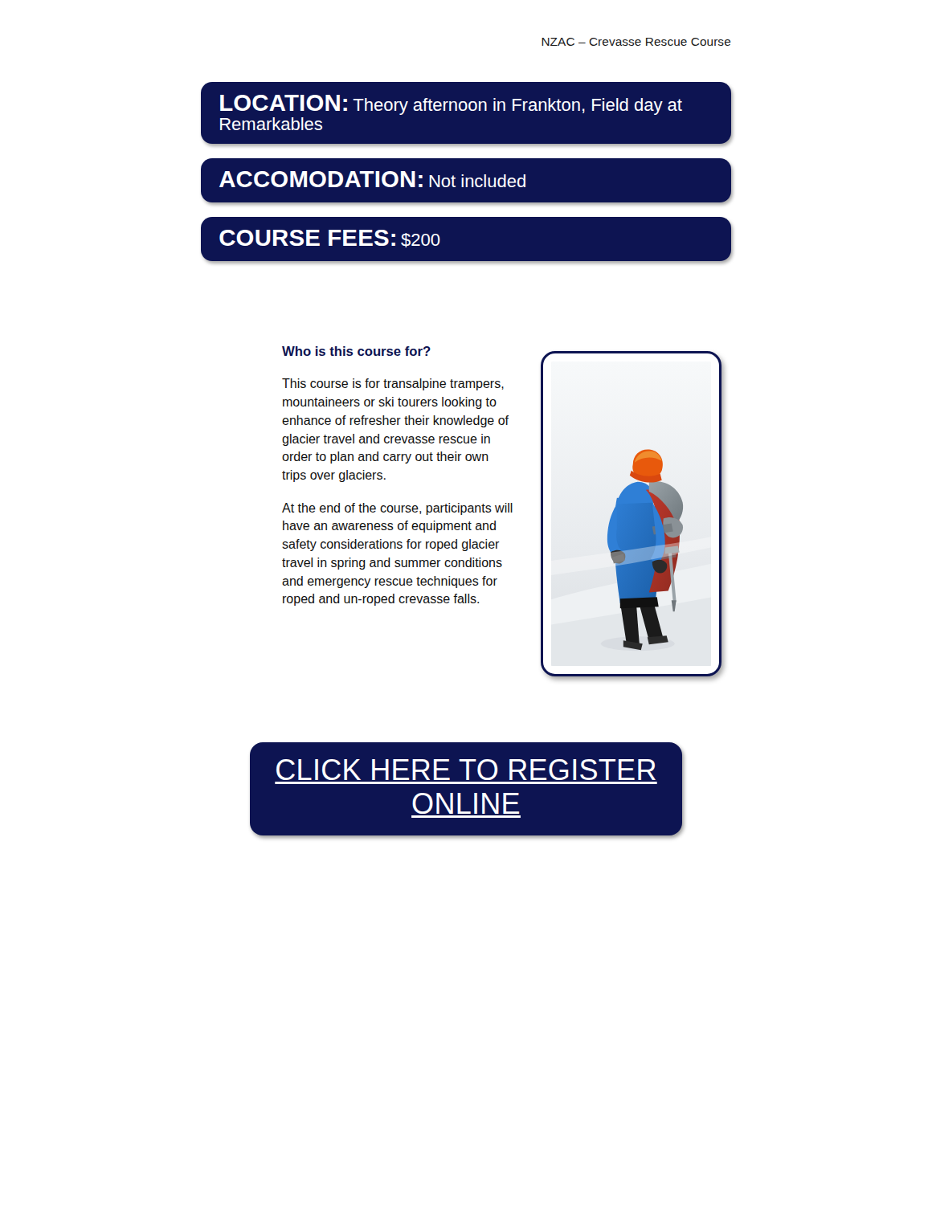NZAC – Crevasse Rescue Course
LOCATION: Theory afternoon in Frankton, Field day at Remarkables
ACCOMODATION: Not included
COURSE FEES: $200 [$ included here]
Who is this course for?
This course is for transalpine trampers, mountaineers or ski tourers looking to enhance of refresher their knowledge of glacier travel and crevasse rescue in order to plan and carry out their own trips over glaciers.
At the end of the course, participants will have an awareness of equipment and safety considerations for roped glacier travel in spring and summer conditions and emergency rescue techniques for roped and un-roped crevasse falls.
CLICK HERE TO REGISTER ONLINE